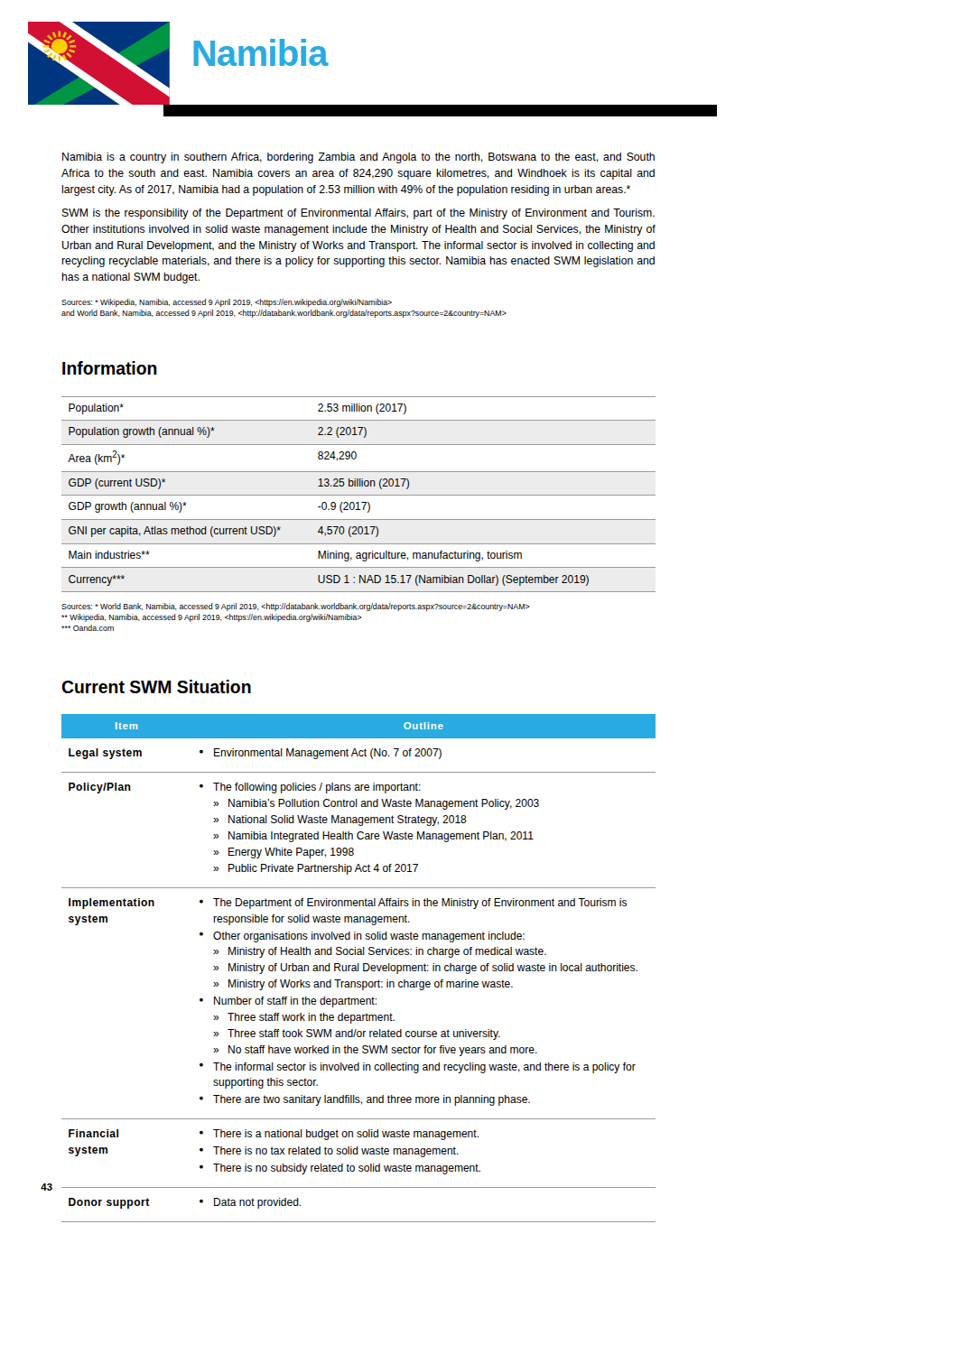Namibia
Namibia is a country in southern Africa, bordering Zambia and Angola to the north, Botswana to the east, and South Africa to the south and east. Namibia covers an area of 824,290 square kilometres, and Windhoek is its capital and largest city. As of 2017, Namibia had a population of 2.53 million with 49% of the population residing in urban areas.*
SWM is the responsibility of the Department of Environmental Affairs, part of the Ministry of Environment and Tourism. Other institutions involved in solid waste management include the Ministry of Health and Social Services, the Ministry of Urban and Rural Development, and the Ministry of Works and Transport. The informal sector is involved in collecting and recycling recyclable materials, and there is a policy for supporting this sector. Namibia has enacted SWM legislation and has a national SWM budget.
Sources: * Wikipedia, Namibia, accessed 9 April 2019, <https://en.wikipedia.org/wiki/Namibia> and World Bank, Namibia, accessed 9 April 2019, <http://databank.worldbank.org/data/reports.aspx?source=2&country=NAM>
Information
| Population* | 2.53 million (2017) |
| Population growth (annual %)* | 2.2 (2017) |
| Area (km 2 )* | 824,290 |
| GDP (current USD)* | 13.25 billion (2017) |
| GDP growth (annual %)* | -0.9 (2017) |
| GNI per capita, Atlas method (current USD)* | 4,570 (2017) |
| Main industries** | Mining, agriculture, manufacturing, tourism |
| Currency*** | USD 1 : NAD 15.17 (Namibian Dollar) (September 2019) |
Sources: * World Bank, Namibia, accessed 9 April 2019, <http://databank.worldbank.org/data/reports.aspx?source=2&country=NAM> ** Wikipedia, Namibia, accessed 9 April 2019, <https://en.wikipedia.org/wiki/Namibia> *** Oanda.com
Current SWM Situation
| Item | Outline |
| --- | --- |
| Legal system | Environmental Management Act (No. 7 of 2007) |
| Policy/Plan | The following policies / plans are important: Namibia’s Pollution Control and Waste Management Policy, 2003 National Solid Waste Management Strategy, 2018 Namibia Integrated Health Care Waste Management Plan, 2011 Energy White Paper, 1998 Public Private Partnership Act 4 of 2017 |
| Implementation system | The Department of Environmental Affairs in the Ministry of Environment and Tourism is responsible for solid waste management. Other organisations involved in solid waste management include: Ministry of Health and Social Services: in charge of medical waste. Ministry of Urban and Rural Development: in charge of solid waste in local authorities. Ministry of Works and Transport: in charge of marine waste. Number of staff in the department: Three staff work in the department. Three staff took SWM and/or related course at university. No staff have worked in the SWM sector for five years and more. The informal sector is involved in collecting and recycling waste, and there is a policy for supporting this sector. There are two sanitary landfills, and three more in planning phase. |
| Financial system | There is a national budget on solid waste management. There is no tax related to solid waste management. There is no subsidy related to solid waste management. |
| Donor support | Data not provided. |
43